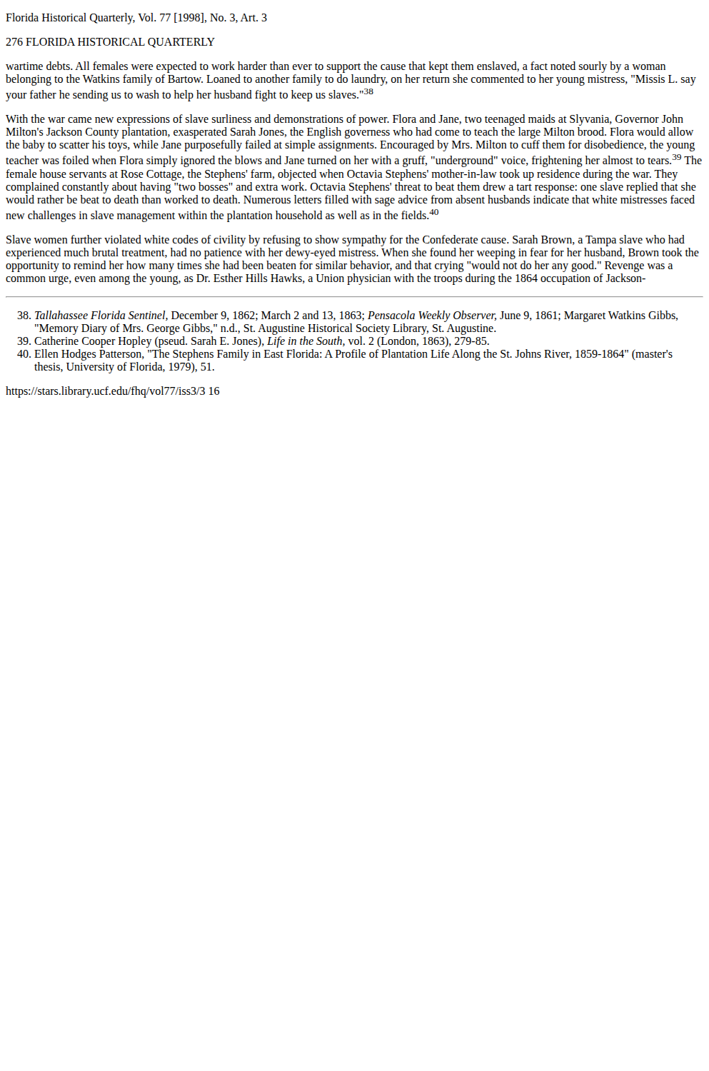Florida Historical Quarterly, Vol. 77 [1998], No. 3, Art. 3
276 FLORIDA HISTORICAL QUARTERLY
wartime debts. All females were expected to work harder than ever to support the cause that kept them enslaved, a fact noted sourly by a woman belonging to the Watkins family of Bartow. Loaned to another family to do laundry, on her return she commented to her young mistress, "Missis L. say your father he sending us to wash to help her husband fight to keep us slaves."38
With the war came new expressions of slave surliness and demonstrations of power. Flora and Jane, two teenaged maids at Slyvania, Governor John Milton's Jackson County plantation, exasperated Sarah Jones, the English governess who had come to teach the large Milton brood. Flora would allow the baby to scatter his toys, while Jane purposefully failed at simple assignments. Encouraged by Mrs. Milton to cuff them for disobedience, the young teacher was foiled when Flora simply ignored the blows and Jane turned on her with a gruff, "underground" voice, frightening her almost to tears.39 The female house servants at Rose Cottage, the Stephens' farm, objected when Octavia Stephens' mother-in-law took up residence during the war. They complained constantly about having "two bosses" and extra work. Octavia Stephens' threat to beat them drew a tart response: one slave replied that she would rather be beat to death than worked to death. Numerous letters filled with sage advice from absent husbands indicate that white mistresses faced new challenges in slave management within the plantation household as well as in the fields.40
Slave women further violated white codes of civility by refusing to show sympathy for the Confederate cause. Sarah Brown, a Tampa slave who had experienced much brutal treatment, had no patience with her dewy-eyed mistress. When she found her weeping in fear for her husband, Brown took the opportunity to remind her how many times she had been beaten for similar behavior, and that crying "would not do her any good." Revenge was a common urge, even among the young, as Dr. Esther Hills Hawks, a Union physician with the troops during the 1864 occupation of Jackson-
Tallahassee Florida Sentinel, December 9, 1862; March 2 and 13, 1863; Pensacola Weekly Observer, June 9, 1861; Margaret Watkins Gibbs, "Memory Diary of Mrs. George Gibbs," n.d., St. Augustine Historical Society Library, St. Augustine.
Catherine Cooper Hopley (pseud. Sarah E. Jones), Life in the South, vol. 2 (London, 1863), 279-85.
Ellen Hodges Patterson, "The Stephens Family in East Florida: A Profile of Plantation Life Along the St. Johns River, 1859-1864" (master's thesis, University of Florida, 1979), 51.
https://stars.library.ucf.edu/fhq/vol77/iss3/3 16